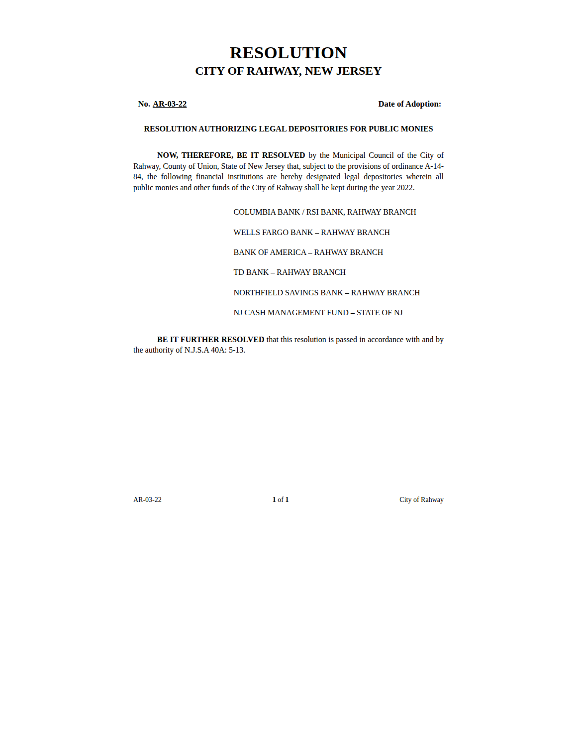RESOLUTION
CITY OF RAHWAY, NEW JERSEY
No. AR-03-22
Date of Adoption:
RESOLUTION AUTHORIZING LEGAL DEPOSITORIES FOR PUBLIC MONIES
NOW, THEREFORE, BE IT RESOLVED by the Municipal Council of the City of Rahway, County of Union, State of New Jersey that, subject to the provisions of ordinance A-14-84, the following financial institutions are hereby designated legal depositories wherein all public monies and other funds of the City of Rahway shall be kept during the year 2022.
COLUMBIA BANK / RSI BANK, RAHWAY BRANCH
WELLS FARGO BANK – RAHWAY BRANCH
BANK OF AMERICA – RAHWAY BRANCH
TD BANK – RAHWAY BRANCH
NORTHFIELD SAVINGS BANK – RAHWAY BRANCH
NJ CASH MANAGEMENT FUND – STATE OF NJ
BE IT FURTHER RESOLVED that this resolution is passed in accordance with and by the authority of N.J.S.A 40A: 5-13.
AR-03-22
1 of 1
City of Rahway